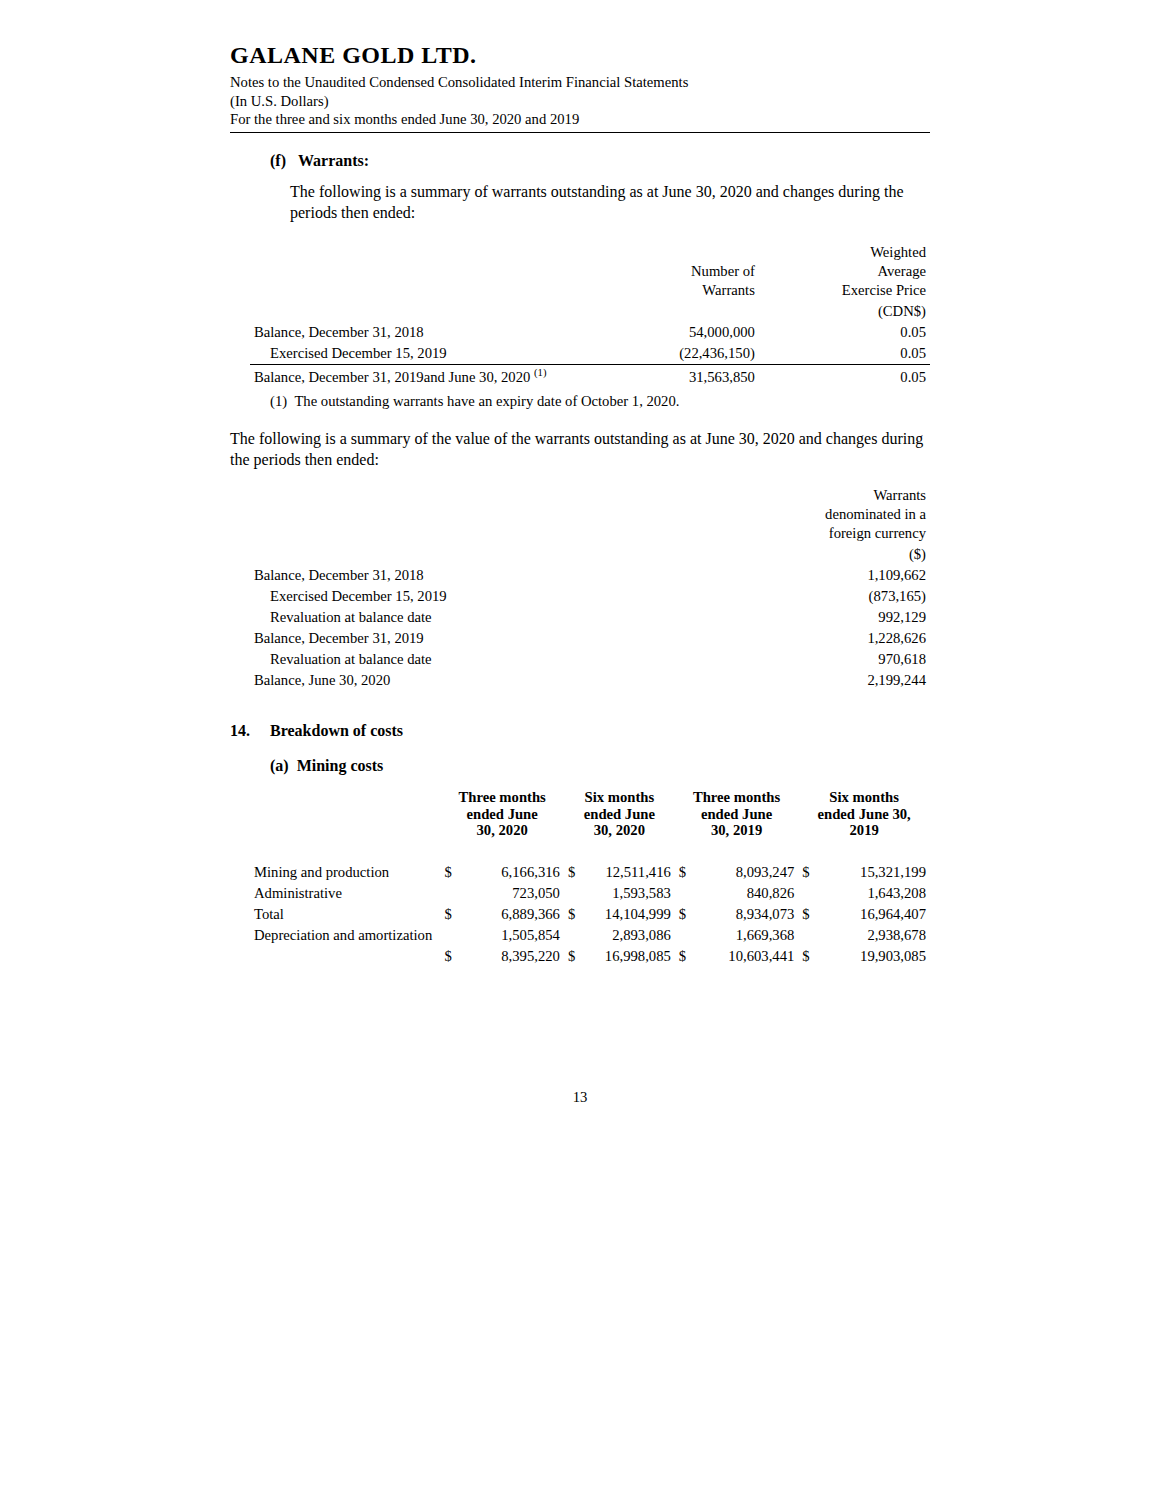GALANE GOLD LTD.
Notes to the Unaudited Condensed Consolidated Interim Financial Statements
(In U.S. Dollars)
For the three and six months ended June 30, 2020 and 2019
(f) Warrants:
The following is a summary of warrants outstanding as at June 30, 2020 and changes during the periods then ended:
| | Number of Warrants | Weighted Average Exercise Price |
| --- | --- | --- |
| | | (CDN$) |
| Balance, December 31, 2018 | 54,000,000 | 0.05 |
| Exercised December 15, 2019 | (22,436,150) | 0.05 |
| Balance, December 31, 2019and June 30, 2020 (1) | 31,563,850 | 0.05 |
(1) The outstanding warrants have an expiry date of October 1, 2020.
The following is a summary of the value of the warrants outstanding as at June 30, 2020 and changes during the periods then ended:
| | Warrants denominated in a foreign currency |
| --- | --- |
| | ($) |
| Balance, December 31, 2018 | 1,109,662 |
| Exercised December 15, 2019 | (873,165) |
| Revaluation at balance date | 992,129 |
| Balance, December 31, 2019 | 1,228,626 |
| Revaluation at balance date | 970,618 |
| Balance, June 30, 2020 | 2,199,244 |
14. Breakdown of costs
(a) Mining costs
| | Three months ended June 30, 2020 | Six months ended June 30, 2020 | Three months ended June 30, 2019 | Six months ended June 30, 2019 |
| --- | --- | --- | --- | --- |
| Mining and production | $ | 6,166,316 | $ | 12,511,416 | $ | 8,093,247 | $ | 15,321,199 |
| Administrative | | 723,050 | | 1,593,583 | | 840,826 | | 1,643,208 |
| Total | $ | 6,889,366 | $ | 14,104,999 | $ | 8,934,073 | $ | 16,964,407 |
| Depreciation and amortization | | 1,505,854 | | 2,893,086 | | 1,669,368 | | 2,938,678 |
| | $ | 8,395,220 | $ | 16,998,085 | $ | 10,603,441 | $ | 19,903,085 |
13